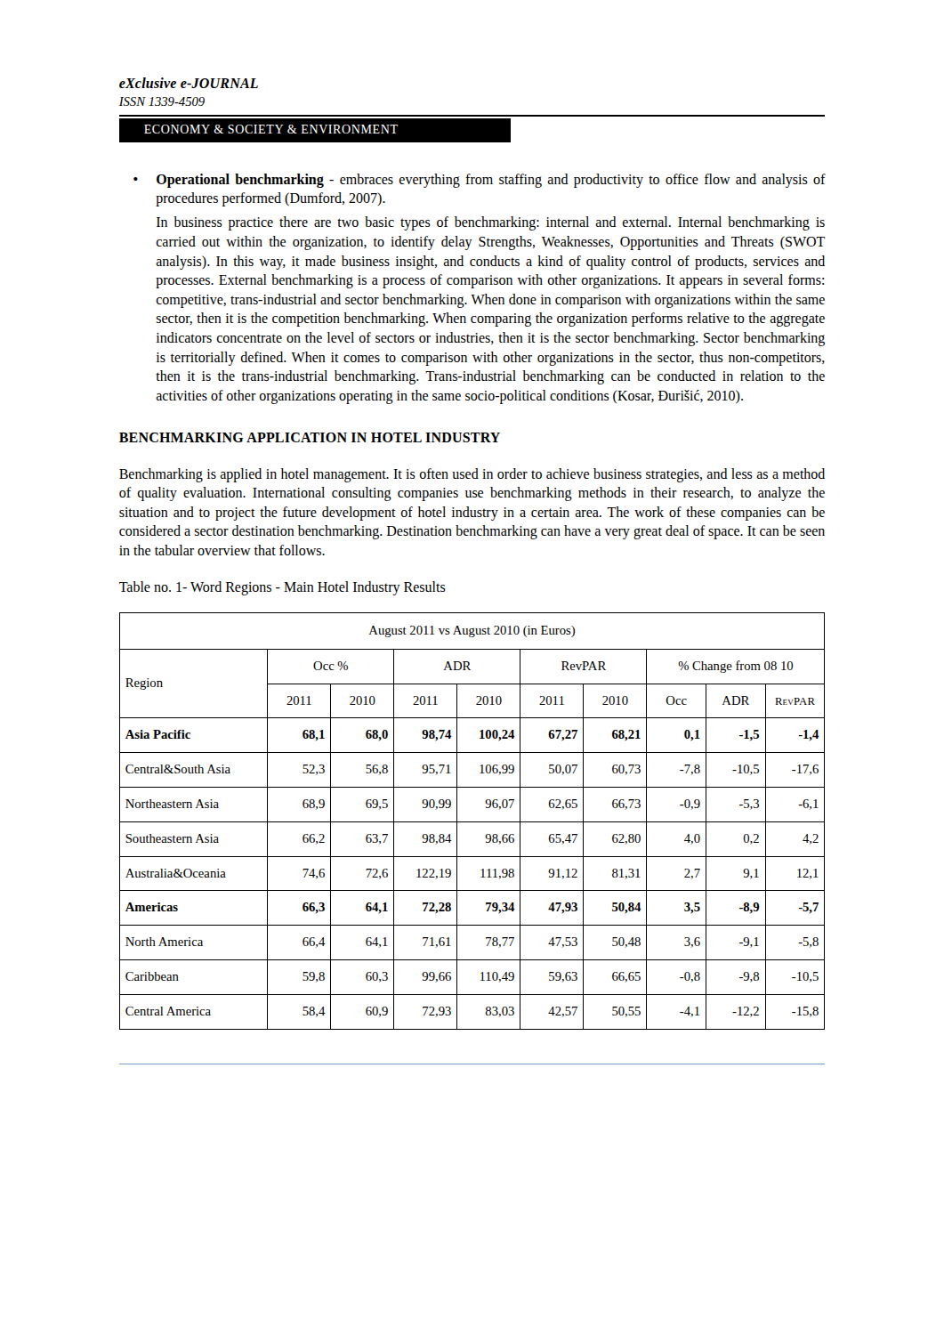eXclusive e-JOURNAL
ISSN 1339-4509
ECONOMY & SOCIETY & ENVIRONMENT
Operational benchmarking - embraces everything from staffing and productivity to office flow and analysis of procedures performed (Dumford, 2007).
In business practice there are two basic types of benchmarking: internal and external. Internal benchmarking is carried out within the organization, to identify delay Strengths, Weaknesses, Opportunities and Threats (SWOT analysis). In this way, it made business insight, and conducts a kind of quality control of products, services and processes. External benchmarking is a process of comparison with other organizations. It appears in several forms: competitive, trans-industrial and sector benchmarking. When done in comparison with organizations within the same sector, then it is the competition benchmarking. When comparing the organization performs relative to the aggregate indicators concentrate on the level of sectors or industries, then it is the sector benchmarking. Sector benchmarking is territorially defined. When it comes to comparison with other organizations in the sector, thus non-competitors, then it is the trans-industrial benchmarking. Trans-industrial benchmarking can be conducted in relation to the activities of other organizations operating in the same socio-political conditions (Kosar, Đurišić, 2010).
BENCHMARKING APPLICATION IN HOTEL INDUSTRY
Benchmarking is applied in hotel management. It is often used in order to achieve business strategies, and less as a method of quality evaluation. International consulting companies use benchmarking methods in their research, to analyze the situation and to project the future development of hotel industry in a certain area. The work of these companies can be considered a sector destination benchmarking. Destination benchmarking can have a very great deal of space. It can be seen in the tabular overview that follows.
Table no. 1- Word Regions - Main Hotel Industry Results
| August 2011 vs August 2010 (in Euros) |
| --- |
| Region | Occ % | ADR | RevPAR | % Change from 08 10 |
| 2011 | 2010 | 2011 | 2010 | 2011 | 2010 | Occ | ADR | RevPAR |
| Asia Pacific | 68,1 | 68,0 | 98,74 | 100,24 | 67,27 | 68,21 | 0,1 | -1,5 | -1,4 |
| Central&South Asia | 52,3 | 56,8 | 95,71 | 106,99 | 50,07 | 60,73 | -7,8 | -10,5 | -17,6 |
| Northeastern Asia | 68,9 | 69,5 | 90,99 | 96,07 | 62,65 | 66,73 | -0,9 | -5,3 | -6,1 |
| Southeastern Asia | 66,2 | 63,7 | 98,84 | 98,66 | 65,47 | 62,80 | 4,0 | 0,2 | 4,2 |
| Australia&Oceania | 74,6 | 72,6 | 122,19 | 111,98 | 91,12 | 81,31 | 2,7 | 9,1 | 12,1 |
| Americas | 66,3 | 64,1 | 72,28 | 79,34 | 47,93 | 50,84 | 3,5 | -8,9 | -5,7 |
| North America | 66,4 | 64,1 | 71,61 | 78,77 | 47,53 | 50,48 | 3,6 | -9,1 | -5,8 |
| Caribbean | 59,8 | 60,3 | 99,66 | 110,49 | 59,63 | 66,65 | -0,8 | -9,8 | -10,5 |
| Central America | 58,4 | 60,9 | 72,93 | 83,03 | 42,57 | 50,55 | -4,1 | -12,2 | -15,8 |